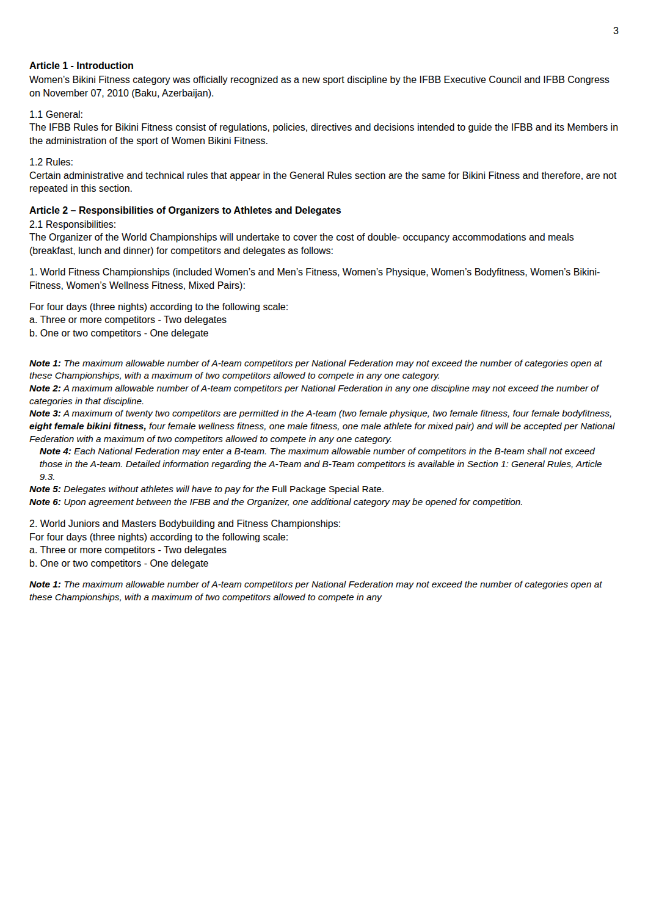3
Article 1 - Introduction
Women’s Bikini Fitness category was officially recognized as a new sport discipline by the IFBB Executive Council and IFBB Congress on November 07, 2010 (Baku, Azerbaijan).
1.1 General:
The IFBB Rules for Bikini Fitness consist of regulations, policies, directives and decisions intended to guide the IFBB and its Members in the administration of the sport of Women Bikini Fitness.
1.2 Rules:
Certain administrative and technical rules that appear in the General Rules section are the same for Bikini Fitness and therefore, are not repeated in this section.
Article 2 – Responsibilities of Organizers to Athletes and Delegates
2.1 Responsibilities:
The Organizer of the World Championships will undertake to cover the cost of double- occupancy accommodations and meals (breakfast, lunch and dinner) for competitors and delegates as follows:
1. World Fitness Championships (included Women’s and Men’s Fitness, Women’s Physique, Women’s Bodyfitness, Women’s Bikini-Fitness, Women’s Wellness Fitness, Mixed Pairs):
For four days (three nights) according to the following scale:
a. Three or more competitors - Two delegates
b. One or two competitors - One delegate
Note 1: The maximum allowable number of A-team competitors per National Federation may not exceed the number of categories open at these Championships, with a maximum of two competitors allowed to compete in any one category.
Note 2: A maximum allowable number of A-team competitors per National Federation in any one discipline may not exceed the number of categories in that discipline.
Note 3: A maximum of twenty two competitors are permitted in the A-team (two female physique, two female fitness, four female bodyfitness, eight female bikini fitness, four female wellness fitness, one male fitness, one male athlete for mixed pair) and will be accepted per National Federation with a maximum of two competitors allowed to compete in any one category.
Note 4: Each National Federation may enter a B-team. The maximum allowable number of competitors in the B-team shall not exceed those in the A-team. Detailed information regarding the A-Team and B-Team competitors is available in Section 1: General Rules, Article 9.3.
Note 5: Delegates without athletes will have to pay for the Full Package Special Rate.
Note 6: Upon agreement between the IFBB and the Organizer, one additional category may be opened for competition.
2. World Juniors and Masters Bodybuilding and Fitness Championships:
For four days (three nights) according to the following scale:
a. Three or more competitors - Two delegates
b. One or two competitors - One delegate
Note 1: The maximum allowable number of A-team competitors per National Federation may not exceed the number of categories open at these Championships, with a maximum of two competitors allowed to compete in any